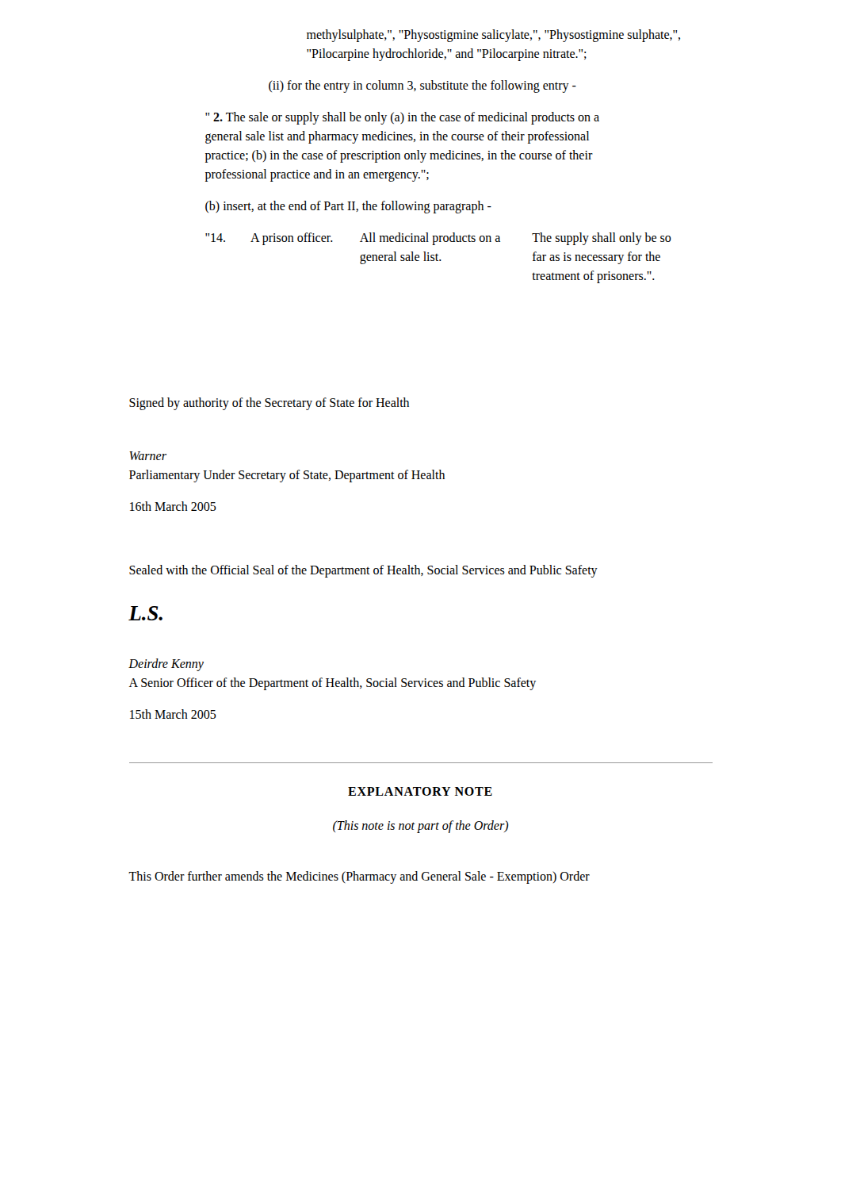methylsulphate,", "Physostigmine salicylate,", "Physostigmine sulphate,", "Pilocarpine hydrochloride," and "Pilocarpine nitrate.";
(ii) for the entry in column 3, substitute the following entry -
" 2. The sale or supply shall be only (a) in the case of medicinal products on a general sale list and pharmacy medicines, in the course of their professional practice; (b) in the case of prescription only medicines, in the course of their professional practice and in an emergency.";
(b) insert, at the end of Part II, the following paragraph -
| "14. | A prison officer. | All medicinal products on a general sale list. | The supply shall only be so far as is necessary for the treatment of prisoners.". |
Signed by authority of the Secretary of State for Health
Warner
Parliamentary Under Secretary of State, Department of Health
16th March 2005
Sealed with the Official Seal of the Department of Health, Social Services and Public Safety
L.S.
Deirdre Kenny
A Senior Officer of the Department of Health, Social Services and Public Safety
15th March 2005
EXPLANATORY NOTE
(This note is not part of the Order)
This Order further amends the Medicines (Pharmacy and General Sale - Exemption) Order